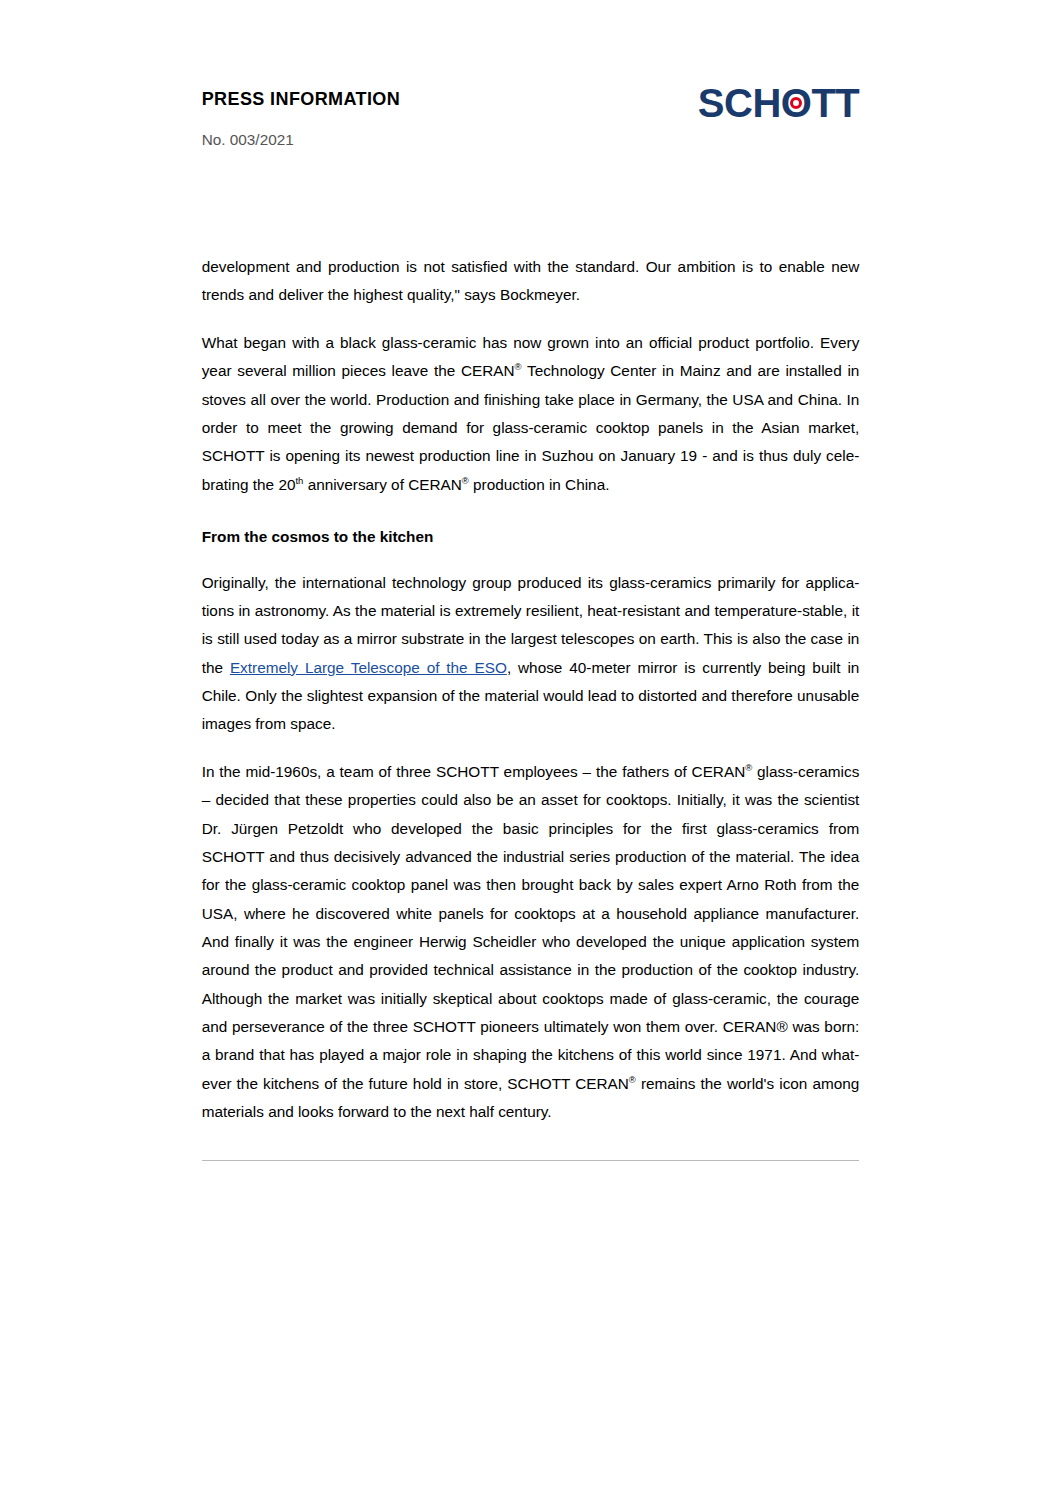Press Information
No. 003/2021
SCHOTT
development and production is not satisfied with the standard. Our ambition is to enable new trends and deliver the highest quality," says Bockmeyer.
What began with a black glass-ceramic has now grown into an official product portfolio. Every year several million pieces leave the CERAN® Technology Center in Mainz and are installed in stoves all over the world. Production and finishing take place in Germany, the USA and China. In order to meet the growing demand for glass-ceramic cooktop panels in the Asian market, SCHOTT is opening its newest production line in Suzhou on January 19 - and is thus duly celebrating the 20th anniversary of CERAN® production in China.
From the cosmos to the kitchen
Originally, the international technology group produced its glass-ceramics primarily for applications in astronomy. As the material is extremely resilient, heat-resistant and temperature-stable, it is still used today as a mirror substrate in the largest telescopes on earth. This is also the case in the Extremely Large Telescope of the ESO, whose 40-meter mirror is currently being built in Chile. Only the slightest expansion of the material would lead to distorted and therefore unusable images from space.
In the mid-1960s, a team of three SCHOTT employees – the fathers of CERAN® glass-ceramics – decided that these properties could also be an asset for cooktops. Initially, it was the scientist Dr. Jürgen Petzoldt who developed the basic principles for the first glass-ceramics from SCHOTT and thus decisively advanced the industrial series production of the material. The idea for the glass-ceramic cooktop panel was then brought back by sales expert Arno Roth from the USA, where he discovered white panels for cooktops at a household appliance manufacturer. And finally it was the engineer Herwig Scheidler who developed the unique application system around the product and provided technical assistance in the production of the cooktop industry. Although the market was initially skeptical about cooktops made of glass-ceramic, the courage and perseverance of the three SCHOTT pioneers ultimately won them over. CERAN® was born: a brand that has played a major role in shaping the kitchens of this world since 1971. And whatever the kitchens of the future hold in store, SCHOTT CERAN® remains the world's icon among materials and looks forward to the next half century.